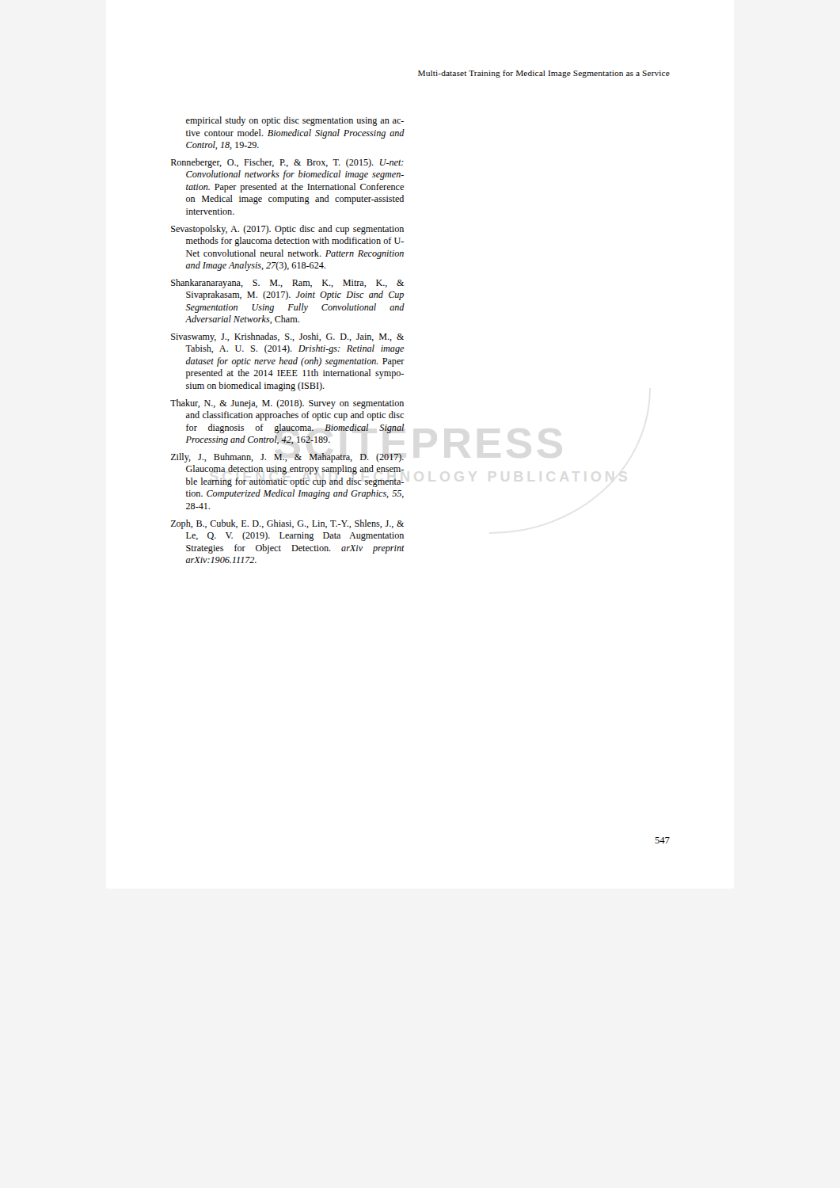SCITEPRESS
SCIENCE AND TECHNOLOGY PUBLICATIONS
Multi-dataset Training for Medical Image Segmentation as a Service
empirical study on optic disc segmentation using an active contour model. Biomedical Signal Processing and Control, 18, 19-29.
Ronneberger, O., Fischer, P., & Brox, T. (2015). U-net: Convolutional networks for biomedical image segmentation. Paper presented at the International Conference on Medical image computing and computer-assisted intervention.
Sevastopolsky, A. (2017). Optic disc and cup segmentation methods for glaucoma detection with modification of U-Net convolutional neural network. Pattern Recognition and Image Analysis, 27(3), 618-624.
Shankaranarayana, S. M., Ram, K., Mitra, K., & Sivaprakasam, M. (2017). Joint Optic Disc and Cup Segmentation Using Fully Convolutional and Adversarial Networks, Cham.
Sivaswamy, J., Krishnadas, S., Joshi, G. D., Jain, M., & Tabish, A. U. S. (2014). Drishti-gs: Retinal image dataset for optic nerve head (onh) segmentation. Paper presented at the 2014 IEEE 11th international symposium on biomedical imaging (ISBI).
Thakur, N., & Juneja, M. (2018). Survey on segmentation and classification approaches of optic cup and optic disc for diagnosis of glaucoma. Biomedical Signal Processing and Control, 42, 162-189.
Zilly, J., Buhmann, J. M., & Mahapatra, D. (2017). Glaucoma detection using entropy sampling and ensemble learning for automatic optic cup and disc segmentation. Computerized Medical Imaging and Graphics, 55, 28-41.
Zoph, B., Cubuk, E. D., Ghiasi, G., Lin, T.-Y., Shlens, J., & Le, Q. V. (2019). Learning Data Augmentation Strategies for Object Detection. arXiv preprint arXiv:1906.11172.
547